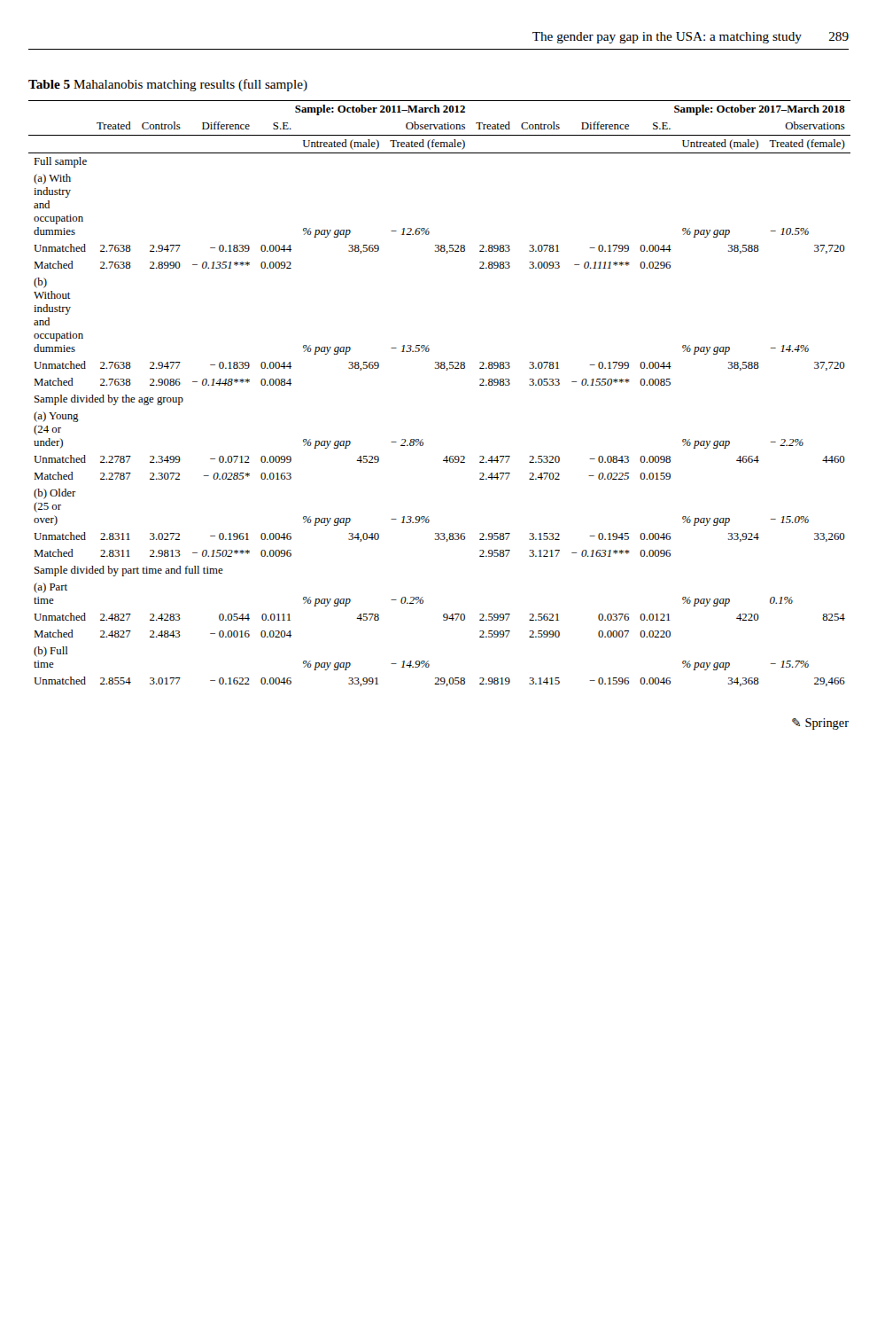289 The gender pay gap in the USA: a matching study
Table 5 Mahalanobis matching results (full sample)
| | Sample: October 2011–March 2012 | Sample: October 2017–March 2018 |
| --- | --- | --- |
| | Treated | Controls | Difference | S.E. | Observations | Treated | Controls | Difference | S.E. | Observations |
| | | | | | Untreated (male) | Treated (female) | | | | | Untreated (male) | Treated (female) |
| Full sample |
| (a) With industry and occupation dummies | | | | | % pay gap | − 12.6% | | | | | % pay gap | − 10.5% |
| Unmatched | 2.7638 | 2.9477 | − 0.1839 | 0.0044 | 38,569 | 38,528 | 2.8983 | 3.0781 | − 0.1799 | 0.0044 | 38,588 | 37,720 |
| Matched | 2.7638 | 2.8990 | − 0.1351*** | 0.0092 | | | 2.8983 | 3.0093 | − 0.1111*** | 0.0296 | | |
| (b) Without industry and occupation dummies | | | | | % pay gap | − 13.5% | | | | | % pay gap | − 14.4% |
| Unmatched | 2.7638 | 2.9477 | − 0.1839 | 0.0044 | 38,569 | 38,528 | 2.8983 | 3.0781 | − 0.1799 | 0.0044 | 38,588 | 37,720 |
| Matched | 2.7638 | 2.9086 | − 0.1448*** | 0.0084 | | | 2.8983 | 3.0533 | − 0.1550*** | 0.0085 | | |
| Sample divided by the age group |
| (a) Young (24 or under) | | | | | % pay gap | − 2.8% | | | | | % pay gap | − 2.2% |
| Unmatched | 2.2787 | 2.3499 | − 0.0712 | 0.0099 | 4529 | 4692 | 2.4477 | 2.5320 | − 0.0843 | 0.0098 | 4664 | 4460 |
| Matched | 2.2787 | 2.3072 | − 0.0285* | 0.0163 | | | 2.4477 | 2.4702 | − 0.0225 | 0.0159 | | |
| (b) Older (25 or over) | | | | | % pay gap | − 13.9% | | | | | % pay gap | − 15.0% |
| Unmatched | 2.8311 | 3.0272 | − 0.1961 | 0.0046 | 34,040 | 33,836 | 2.9587 | 3.1532 | − 0.1945 | 0.0046 | 33,924 | 33,260 |
| Matched | 2.8311 | 2.9813 | − 0.1502*** | 0.0096 | | | 2.9587 | 3.1217 | − 0.1631*** | 0.0096 | | |
| Sample divided by part time and full time |
| (a) Part time | | | | | % pay gap | − 0.2% | | | | | % pay gap | 0.1% |
| Unmatched | 2.4827 | 2.4283 | 0.0544 | 0.0111 | 4578 | 9470 | 2.5997 | 2.5621 | 0.0376 | 0.0121 | 4220 | 8254 |
| Matched | 2.4827 | 2.4843 | − 0.0016 | 0.0204 | | | 2.5997 | 2.5990 | 0.0007 | 0.0220 | | |
| (b) Full time | | | | | % pay gap | − 14.9% | | | | | % pay gap | − 15.7% |
| Unmatched | 2.8554 | 3.0177 | − 0.1622 | 0.0046 | 33,991 | 29,058 | 2.9819 | 3.1415 | − 0.1596 | 0.0046 | 34,368 | 29,466 |
✎ Springer